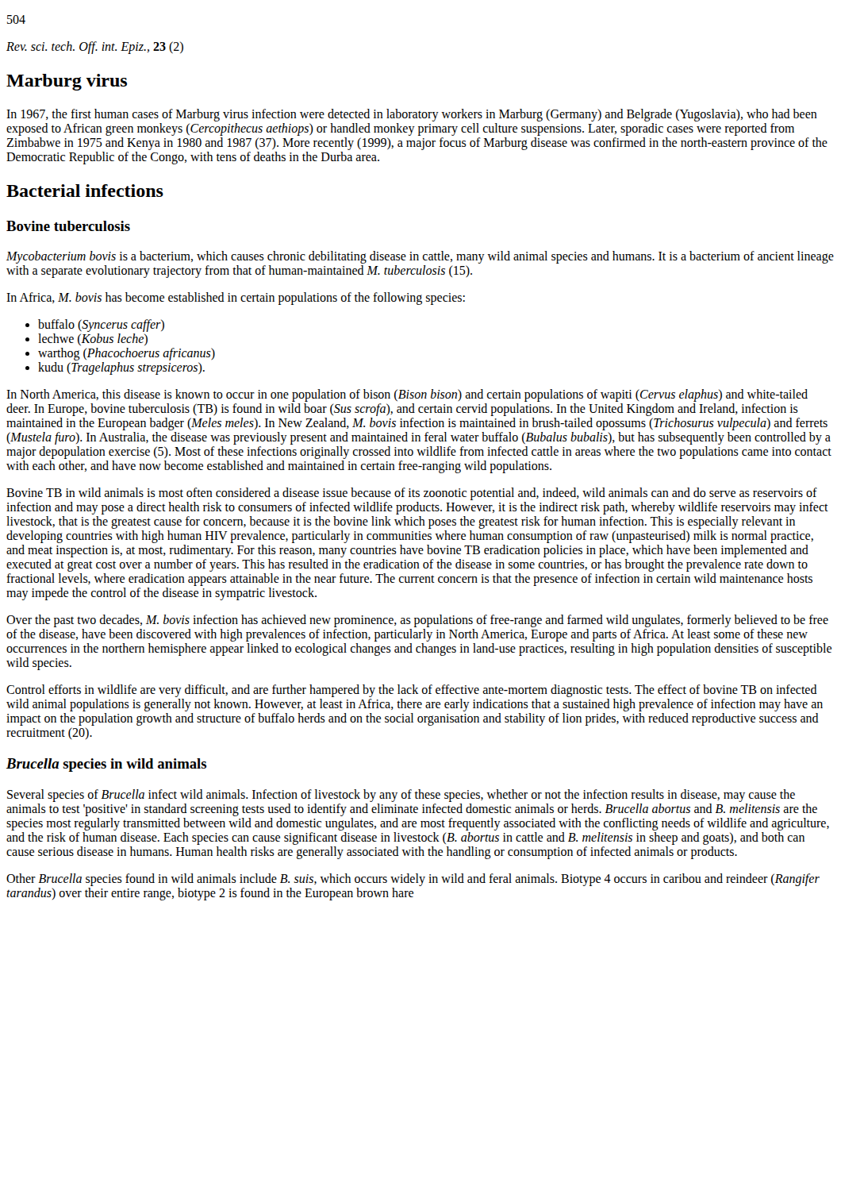504
Rev. sci. tech. Off. int. Epiz., 23 (2)
Marburg virus
In 1967, the first human cases of Marburg virus infection were detected in laboratory workers in Marburg (Germany) and Belgrade (Yugoslavia), who had been exposed to African green monkeys (Cercopithecus aethiops) or handled monkey primary cell culture suspensions. Later, sporadic cases were reported from Zimbabwe in 1975 and Kenya in 1980 and 1987 (37). More recently (1999), a major focus of Marburg disease was confirmed in the north-eastern province of the Democratic Republic of the Congo, with tens of deaths in the Durba area.
Bacterial infections
Bovine tuberculosis
Mycobacterium bovis is a bacterium, which causes chronic debilitating disease in cattle, many wild animal species and humans. It is a bacterium of ancient lineage with a separate evolutionary trajectory from that of human-maintained M. tuberculosis (15).
In Africa, M. bovis has become established in certain populations of the following species:
buffalo (Syncerus caffer)
lechwe (Kobus leche)
warthog (Phacochoerus africanus)
kudu (Tragelaphus strepsiceros).
In North America, this disease is known to occur in one population of bison (Bison bison) and certain populations of wapiti (Cervus elaphus) and white-tailed deer. In Europe, bovine tuberculosis (TB) is found in wild boar (Sus scrofa), and certain cervid populations. In the United Kingdom and Ireland, infection is maintained in the European badger (Meles meles). In New Zealand, M. bovis infection is maintained in brush-tailed opossums (Trichosurus vulpecula) and ferrets (Mustela furo). In Australia, the disease was previously present and maintained in feral water buffalo (Bubalus bubalis), but has subsequently been controlled by a major depopulation exercise (5). Most of these infections originally crossed into wildlife from infected cattle in areas where the two populations came into contact with each other, and have now become established and maintained in certain free-ranging wild populations.
Bovine TB in wild animals is most often considered a disease issue because of its zoonotic potential and, indeed, wild animals can and do serve as reservoirs of infection and may pose a direct health risk to consumers of infected wildlife products. However, it is the indirect risk path, whereby wildlife reservoirs may infect livestock, that is the greatest cause for concern, because it is the bovine link which poses the greatest risk for human infection. This is especially relevant in developing countries with high human HIV prevalence, particularly in communities where human consumption of raw (unpasteurised) milk is normal practice, and meat inspection is, at most, rudimentary. For this reason, many countries have bovine TB eradication policies in place, which have been implemented and executed at great cost over a number of years. This has resulted in the eradication of the disease in some countries, or has brought the prevalence rate down to fractional levels, where eradication appears attainable in the near future. The current concern is that the presence of infection in certain wild maintenance hosts may impede the control of the disease in sympatric livestock.
Over the past two decades, M. bovis infection has achieved new prominence, as populations of free-range and farmed wild ungulates, formerly believed to be free of the disease, have been discovered with high prevalences of infection, particularly in North America, Europe and parts of Africa. At least some of these new occurrences in the northern hemisphere appear linked to ecological changes and changes in land-use practices, resulting in high population densities of susceptible wild species.
Control efforts in wildlife are very difficult, and are further hampered by the lack of effective ante-mortem diagnostic tests. The effect of bovine TB on infected wild animal populations is generally not known. However, at least in Africa, there are early indications that a sustained high prevalence of infection may have an impact on the population growth and structure of buffalo herds and on the social organisation and stability of lion prides, with reduced reproductive success and recruitment (20).
Brucella species in wild animals
Several species of Brucella infect wild animals. Infection of livestock by any of these species, whether or not the infection results in disease, may cause the animals to test 'positive' in standard screening tests used to identify and eliminate infected domestic animals or herds. Brucella abortus and B. melitensis are the species most regularly transmitted between wild and domestic ungulates, and are most frequently associated with the conflicting needs of wildlife and agriculture, and the risk of human disease. Each species can cause significant disease in livestock (B. abortus in cattle and B. melitensis in sheep and goats), and both can cause serious disease in humans. Human health risks are generally associated with the handling or consumption of infected animals or products.
Other Brucella species found in wild animals include B. suis, which occurs widely in wild and feral animals. Biotype 4 occurs in caribou and reindeer (Rangifer tarandus) over their entire range, biotype 2 is found in the European brown hare